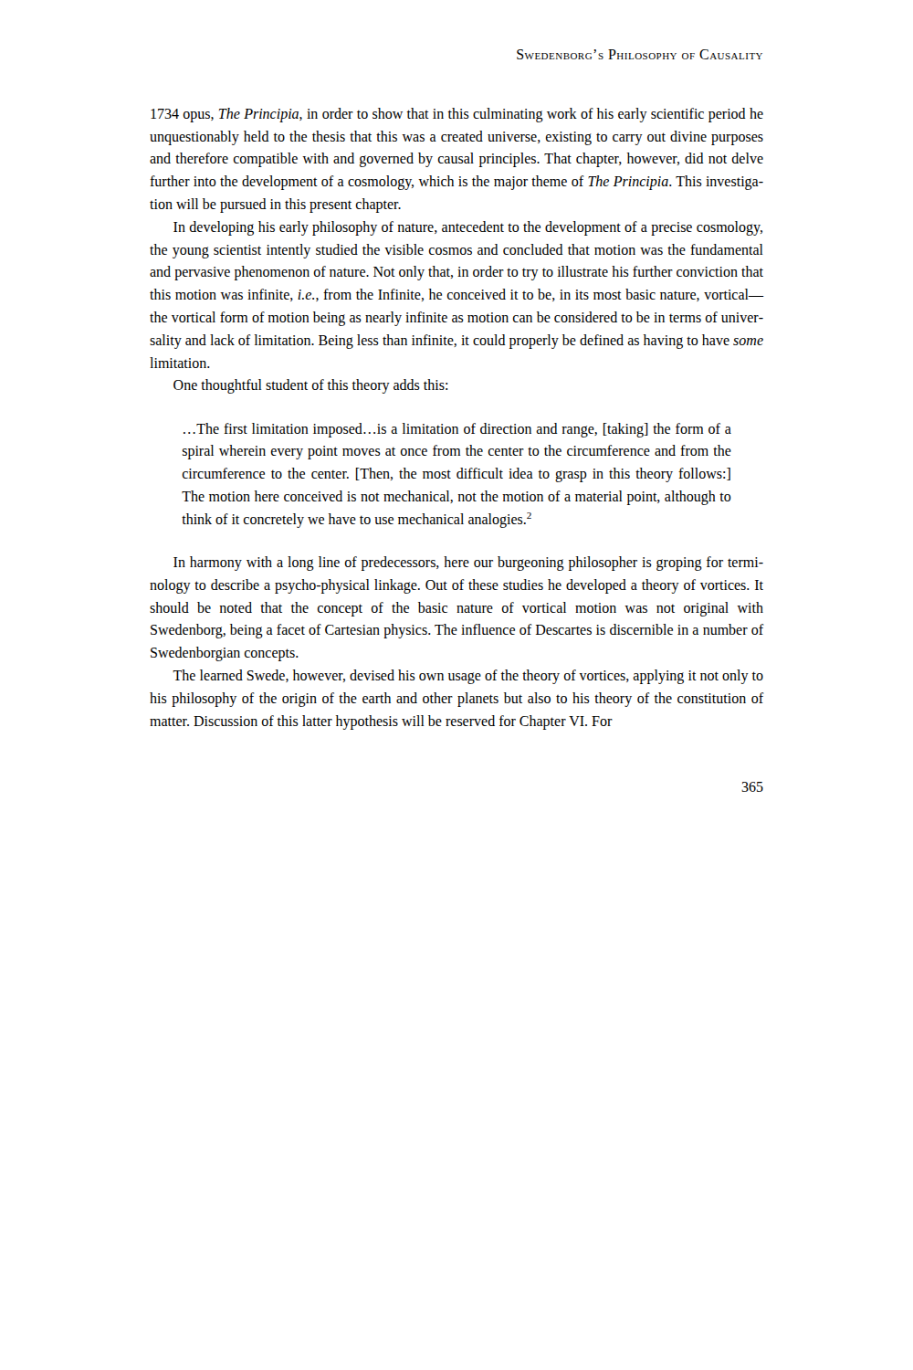Swedenborg’s Philosophy of Causality
1734 opus, The Principia, in order to show that in this culminating work of his early scientific period he unquestionably held to the thesis that this was a created universe, existing to carry out divine purposes and therefore compatible with and governed by causal principles. That chapter, however, did not delve further into the development of a cosmology, which is the major theme of The Principia. This investigation will be pursued in this present chapter.
In developing his early philosophy of nature, antecedent to the development of a precise cosmology, the young scientist intently studied the visible cosmos and concluded that motion was the fundamental and pervasive phenomenon of nature. Not only that, in order to try to illustrate his further conviction that this motion was infinite, i.e., from the Infinite, he conceived it to be, in its most basic nature, vortical—the vortical form of motion being as nearly infinite as motion can be considered to be in terms of universality and lack of limitation. Being less than infinite, it could properly be defined as having to have some limitation.
One thoughtful student of this theory adds this:
…The first limitation imposed…is a limitation of direction and range, [taking] the form of a spiral wherein every point moves at once from the center to the circumference and from the circumference to the center. [Then, the most difficult idea to grasp in this theory follows:] The motion here conceived is not mechanical, not the motion of a material point, although to think of it concretely we have to use mechanical analogies.2
In harmony with a long line of predecessors, here our burgeoning philosopher is groping for terminology to describe a psycho-physical linkage. Out of these studies he developed a theory of vortices. It should be noted that the concept of the basic nature of vortical motion was not original with Swedenborg, being a facet of Cartesian physics. The influence of Descartes is discernible in a number of Swedenborgian concepts.
The learned Swede, however, devised his own usage of the theory of vortices, applying it not only to his philosophy of the origin of the earth and other planets but also to his theory of the constitution of matter. Discussion of this latter hypothesis will be reserved for Chapter VI. For
365